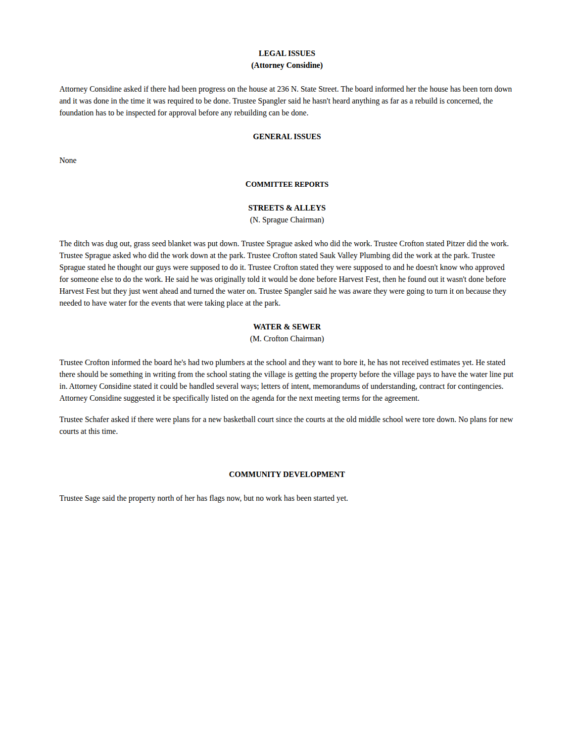LEGAL ISSUES
(Attorney Considine)
Attorney Considine asked if there had been progress on the house at 236 N. State Street. The board informed her the house has been torn down and it was done in the time it was required to be done. Trustee Spangler said he hasn't heard anything as far as a rebuild is concerned, the foundation has to be inspected for approval before any rebuilding can be done.
GENERAL ISSUES
None
COMMITTEE REPORTS
STREETS & ALLEYS
(N. Sprague Chairman)
The ditch was dug out, grass seed blanket was put down. Trustee Sprague asked who did the work. Trustee Crofton stated Pitzer did the work. Trustee Sprague asked who did the work down at the park. Trustee Crofton stated Sauk Valley Plumbing did the work at the park. Trustee Sprague stated he thought our guys were supposed to do it. Trustee Crofton stated they were supposed to and he doesn't know who approved for someone else to do the work. He said he was originally told it would be done before Harvest Fest, then he found out it wasn't done before Harvest Fest but they just went ahead and turned the water on. Trustee Spangler said he was aware they were going to turn it on because they needed to have water for the events that were taking place at the park.
WATER & SEWER
(M. Crofton Chairman)
Trustee Crofton informed the board he's had two plumbers at the school and they want to bore it, he has not received estimates yet. He stated there should be something in writing from the school stating the village is getting the property before the village pays to have the water line put in. Attorney Considine stated it could be handled several ways; letters of intent, memorandums of understanding, contract for contingencies. Attorney Considine suggested it be specifically listed on the agenda for the next meeting terms for the agreement.
Trustee Schafer asked if there were plans for a new basketball court since the courts at the old middle school were tore down. No plans for new courts at this time.
COMMUNITY DEVELOPMENT
Trustee Sage said the property north of her has flags now, but no work has been started yet.